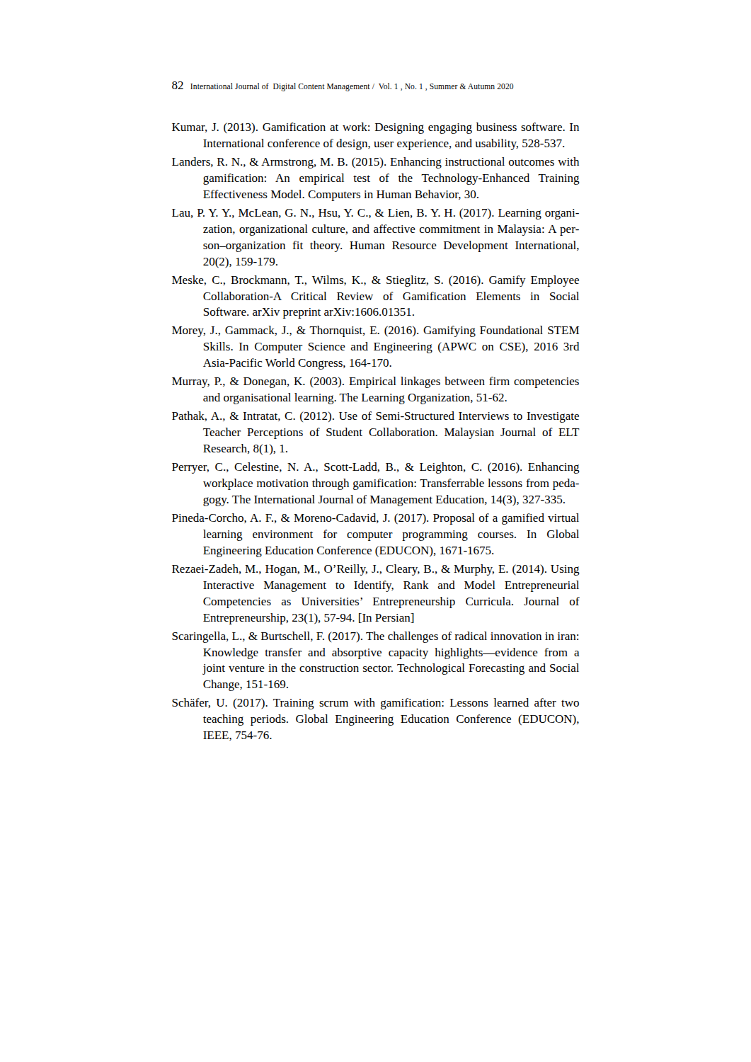82 International Journal of Digital Content Management / Vol. 1 , No. 1 , Summer & Autumn 2020
Kumar, J. (2013). Gamification at work: Designing engaging business software. In International conference of design, user experience, and usability, 528-537.
Landers, R. N., & Armstrong, M. B. (2015). Enhancing instructional outcomes with gamification: An empirical test of the Technology-Enhanced Training Effectiveness Model. Computers in Human Behavior, 30.
Lau, P. Y. Y., McLean, G. N., Hsu, Y. C., & Lien, B. Y. H. (2017). Learning organization, organizational culture, and affective commitment in Malaysia: A person–organization fit theory. Human Resource Development International, 20(2), 159-179.
Meske, C., Brockmann, T., Wilms, K., & Stieglitz, S. (2016). Gamify Employee Collaboration-A Critical Review of Gamification Elements in Social Software. arXiv preprint arXiv:1606.01351.
Morey, J., Gammack, J., & Thornquist, E. (2016). Gamifying Foundational STEM Skills. In Computer Science and Engineering (APWC on CSE), 2016 3rd Asia-Pacific World Congress, 164-170.
Murray, P., & Donegan, K. (2003). Empirical linkages between firm competencies and organisational learning. The Learning Organization, 51-62.
Pathak, A., & Intratat, C. (2012). Use of Semi-Structured Interviews to Investigate Teacher Perceptions of Student Collaboration. Malaysian Journal of ELT Research, 8(1), 1.
Perryer, C., Celestine, N. A., Scott-Ladd, B., & Leighton, C. (2016). Enhancing workplace motivation through gamification: Transferrable lessons from pedagogy. The International Journal of Management Education, 14(3), 327-335.
Pineda-Corcho, A. F., & Moreno-Cadavid, J. (2017). Proposal of a gamified virtual learning environment for computer programming courses. In Global Engineering Education Conference (EDUCON), 1671-1675.
Rezaei-Zadeh, M., Hogan, M., O’Reilly, J., Cleary, B., & Murphy, E. (2014). Using Interactive Management to Identify, Rank and Model Entrepreneurial Competencies as Universities’ Entrepreneurship Curricula. Journal of Entrepreneurship, 23(1), 57-94. [In Persian]
Scaringella, L., & Burtschell, F. (2017). The challenges of radical innovation in iran: Knowledge transfer and absorptive capacity highlights—evidence from a joint venture in the construction sector. Technological Forecasting and Social Change, 151-169.
Schäfer, U. (2017). Training scrum with gamification: Lessons learned after two teaching periods. Global Engineering Education Conference (EDUCON), IEEE, 754-76.